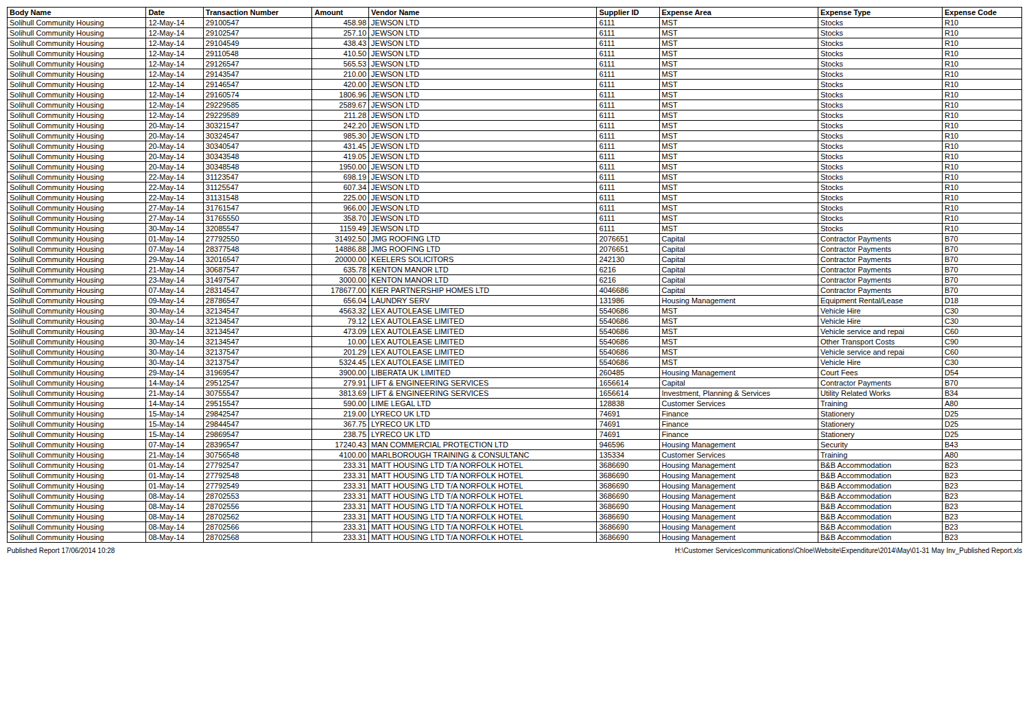| Body Name | Date | Transaction Number | Amount | Vendor Name | Supplier ID | Expense Area | Expense Type | Expense Code |
| --- | --- | --- | --- | --- | --- | --- | --- | --- |
| Solihull Community Housing | 12-May-14 | 29100547 | 458.98 | JEWSON LTD | 6111 | MST | Stocks | R10 |
| Solihull Community Housing | 12-May-14 | 29102547 | 257.10 | JEWSON LTD | 6111 | MST | Stocks | R10 |
| Solihull Community Housing | 12-May-14 | 29104549 | 438.43 | JEWSON LTD | 6111 | MST | Stocks | R10 |
| Solihull Community Housing | 12-May-14 | 29110548 | 410.50 | JEWSON LTD | 6111 | MST | Stocks | R10 |
| Solihull Community Housing | 12-May-14 | 29126547 | 565.53 | JEWSON LTD | 6111 | MST | Stocks | R10 |
| Solihull Community Housing | 12-May-14 | 29143547 | 210.00 | JEWSON LTD | 6111 | MST | Stocks | R10 |
| Solihull Community Housing | 12-May-14 | 29146547 | 420.00 | JEWSON LTD | 6111 | MST | Stocks | R10 |
| Solihull Community Housing | 12-May-14 | 29160574 | 1806.96 | JEWSON LTD | 6111 | MST | Stocks | R10 |
| Solihull Community Housing | 12-May-14 | 29229585 | 2589.67 | JEWSON LTD | 6111 | MST | Stocks | R10 |
| Solihull Community Housing | 12-May-14 | 29229589 | 211.28 | JEWSON LTD | 6111 | MST | Stocks | R10 |
| Solihull Community Housing | 20-May-14 | 30321547 | 242.20 | JEWSON LTD | 6111 | MST | Stocks | R10 |
| Solihull Community Housing | 20-May-14 | 30324547 | 985.30 | JEWSON LTD | 6111 | MST | Stocks | R10 |
| Solihull Community Housing | 20-May-14 | 30340547 | 431.45 | JEWSON LTD | 6111 | MST | Stocks | R10 |
| Solihull Community Housing | 20-May-14 | 30343548 | 419.05 | JEWSON LTD | 6111 | MST | Stocks | R10 |
| Solihull Community Housing | 20-May-14 | 30348548 | 1950.00 | JEWSON LTD | 6111 | MST | Stocks | R10 |
| Solihull Community Housing | 22-May-14 | 31123547 | 698.19 | JEWSON LTD | 6111 | MST | Stocks | R10 |
| Solihull Community Housing | 22-May-14 | 31125547 | 607.34 | JEWSON LTD | 6111 | MST | Stocks | R10 |
| Solihull Community Housing | 22-May-14 | 31131548 | 225.00 | JEWSON LTD | 6111 | MST | Stocks | R10 |
| Solihull Community Housing | 27-May-14 | 31761547 | 966.00 | JEWSON LTD | 6111 | MST | Stocks | R10 |
| Solihull Community Housing | 27-May-14 | 31765550 | 358.70 | JEWSON LTD | 6111 | MST | Stocks | R10 |
| Solihull Community Housing | 30-May-14 | 32085547 | 1159.49 | JEWSON LTD | 6111 | MST | Stocks | R10 |
| Solihull Community Housing | 01-May-14 | 27792550 | 31492.50 | JMG ROOFING LTD | 2076651 | Capital | Contractor Payments | B70 |
| Solihull Community Housing | 07-May-14 | 28377548 | 14886.88 | JMG ROOFING LTD | 2076651 | Capital | Contractor Payments | B70 |
| Solihull Community Housing | 29-May-14 | 32016547 | 20000.00 | KEELERS SOLICITORS | 242130 | Capital | Contractor Payments | B70 |
| Solihull Community Housing | 21-May-14 | 30687547 | 635.78 | KENTON MANOR LTD | 6216 | Capital | Contractor Payments | B70 |
| Solihull Community Housing | 23-May-14 | 31497547 | 3000.00 | KENTON MANOR LTD | 6216 | Capital | Contractor Payments | B70 |
| Solihull Community Housing | 07-May-14 | 28314547 | 178677.00 | KIER PARTNERSHIP HOMES LTD | 4046686 | Capital | Contractor Payments | B70 |
| Solihull Community Housing | 09-May-14 | 28786547 | 656.04 | LAUNDRY SERV | 131986 | Housing Management | Equipment Rental/Lease | D18 |
| Solihull Community Housing | 30-May-14 | 32134547 | 4563.32 | LEX AUTOLEASE LIMITED | 5540686 | MST | Vehicle Hire | C30 |
| Solihull Community Housing | 30-May-14 | 32134547 | 79.12 | LEX AUTOLEASE LIMITED | 5540686 | MST | Vehicle Hire | C30 |
| Solihull Community Housing | 30-May-14 | 32134547 | 473.09 | LEX AUTOLEASE LIMITED | 5540686 | MST | Vehicle service and repai | C60 |
| Solihull Community Housing | 30-May-14 | 32134547 | 10.00 | LEX AUTOLEASE LIMITED | 5540686 | MST | Other Transport Costs | C90 |
| Solihull Community Housing | 30-May-14 | 32137547 | 201.29 | LEX AUTOLEASE LIMITED | 5540686 | MST | Vehicle service and repai | C60 |
| Solihull Community Housing | 30-May-14 | 32137547 | 5324.45 | LEX AUTOLEASE LIMITED | 5540686 | MST | Vehicle Hire | C30 |
| Solihull Community Housing | 29-May-14 | 31969547 | 3900.00 | LIBERATA UK LIMITED | 260485 | Housing Management | Court Fees | D54 |
| Solihull Community Housing | 14-May-14 | 29512547 | 279.91 | LIFT & ENGINEERING SERVICES | 1656614 | Capital | Contractor Payments | B70 |
| Solihull Community Housing | 21-May-14 | 30755547 | 3813.69 | LIFT & ENGINEERING SERVICES | 1656614 | Investment, Planning & Services | Utility Related Works | B34 |
| Solihull Community Housing | 14-May-14 | 29515547 | 590.00 | LIME LEGAL LTD | 128838 | Customer Services | Training | A80 |
| Solihull Community Housing | 15-May-14 | 29842547 | 219.00 | LYRECO UK LTD | 74691 | Finance | Stationery | D25 |
| Solihull Community Housing | 15-May-14 | 29844547 | 367.75 | LYRECO UK LTD | 74691 | Finance | Stationery | D25 |
| Solihull Community Housing | 15-May-14 | 29869547 | 238.75 | LYRECO UK LTD | 74691 | Finance | Stationery | D25 |
| Solihull Community Housing | 07-May-14 | 28396547 | 17240.43 | MAN COMMERCIAL PROTECTION LTD | 946596 | Housing Management | Security | B43 |
| Solihull Community Housing | 21-May-14 | 30756548 | 4100.00 | MARLBOROUGH TRAINING & CONSULTANC | 135334 | Customer Services | Training | A80 |
| Solihull Community Housing | 01-May-14 | 27792547 | 233.31 | MATT HOUSING LTD T/A NORFOLK HOTEL | 3686690 | Housing Management | B&B Accommodation | B23 |
| Solihull Community Housing | 01-May-14 | 27792548 | 233.31 | MATT HOUSING LTD T/A NORFOLK HOTEL | 3686690 | Housing Management | B&B Accommodation | B23 |
| Solihull Community Housing | 01-May-14 | 27792549 | 233.31 | MATT HOUSING LTD T/A NORFOLK HOTEL | 3686690 | Housing Management | B&B Accommodation | B23 |
| Solihull Community Housing | 08-May-14 | 28702553 | 233.31 | MATT HOUSING LTD T/A NORFOLK HOTEL | 3686690 | Housing Management | B&B Accommodation | B23 |
| Solihull Community Housing | 08-May-14 | 28702556 | 233.31 | MATT HOUSING LTD T/A NORFOLK HOTEL | 3686690 | Housing Management | B&B Accommodation | B23 |
| Solihull Community Housing | 08-May-14 | 28702562 | 233.31 | MATT HOUSING LTD T/A NORFOLK HOTEL | 3686690 | Housing Management | B&B Accommodation | B23 |
| Solihull Community Housing | 08-May-14 | 28702566 | 233.31 | MATT HOUSING LTD T/A NORFOLK HOTEL | 3686690 | Housing Management | B&B Accommodation | B23 |
| Solihull Community Housing | 08-May-14 | 28702568 | 233.31 | MATT HOUSING LTD T/A NORFOLK HOTEL | 3686690 | Housing Management | B&B Accommodation | B23 |
Published Report 17/06/2014 10:28 H:\Customer Services\communications\Chloe\Website\Expenditure\2014\May\01-31 May Inv_Published Report.xls